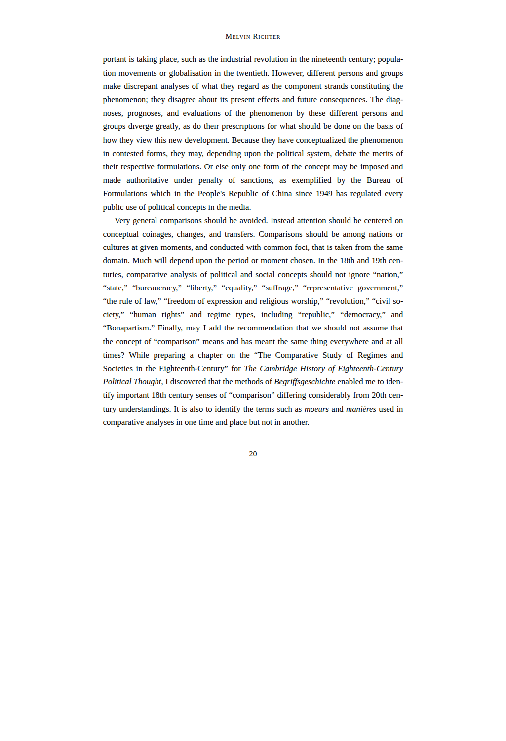Melvin Richter
portant is taking place, such as the industrial revolution in the nineteenth century; population movements or globalisation in the twentieth. However, different persons and groups make discrepant analyses of what they regard as the component strands constituting the phenomenon; they disagree about its present effects and future consequences. The diagnoses, prognoses, and evaluations of the phenomenon by these different persons and groups diverge greatly, as do their prescriptions for what should be done on the basis of how they view this new development. Because they have conceptualized the phenomenon in contested forms, they may, depending upon the political system, debate the merits of their respective formulations. Or else only one form of the concept may be imposed and made authoritative under penalty of sanctions, as exemplified by the Bureau of Formulations which in the People's Republic of China since 1949 has regulated every public use of political concepts in the media.
Very general comparisons should be avoided. Instead attention should be centered on conceptual coinages, changes, and transfers. Comparisons should be among nations or cultures at given moments, and conducted with common foci, that is taken from the same domain. Much will depend upon the period or moment chosen. In the 18th and 19th centuries, comparative analysis of political and social concepts should not ignore “nation,” “state,” “bureaucracy,” “liberty,” “equality,” “suffrage,” “representative government,” “the rule of law,” “freedom of expression and religious worship,” “revolution,” “civil society,” “human rights” and regime types, including “republic,” “democracy,” and “Bonapartism.” Finally, may I add the recommendation that we should not assume that the concept of “comparison” means and has meant the same thing everywhere and at all times? While preparing a chapter on the “The Comparative Study of Regimes and Societies in the Eighteenth-Century” for The Cambridge History of Eighteenth-Century Political Thought, I discovered that the methods of Begriffsgeschichte enabled me to identify important 18th century senses of “comparison” differing considerably from 20th century understandings. It is also to identify the terms such as moeurs and manières used in comparative analyses in one time and place but not in another.
20